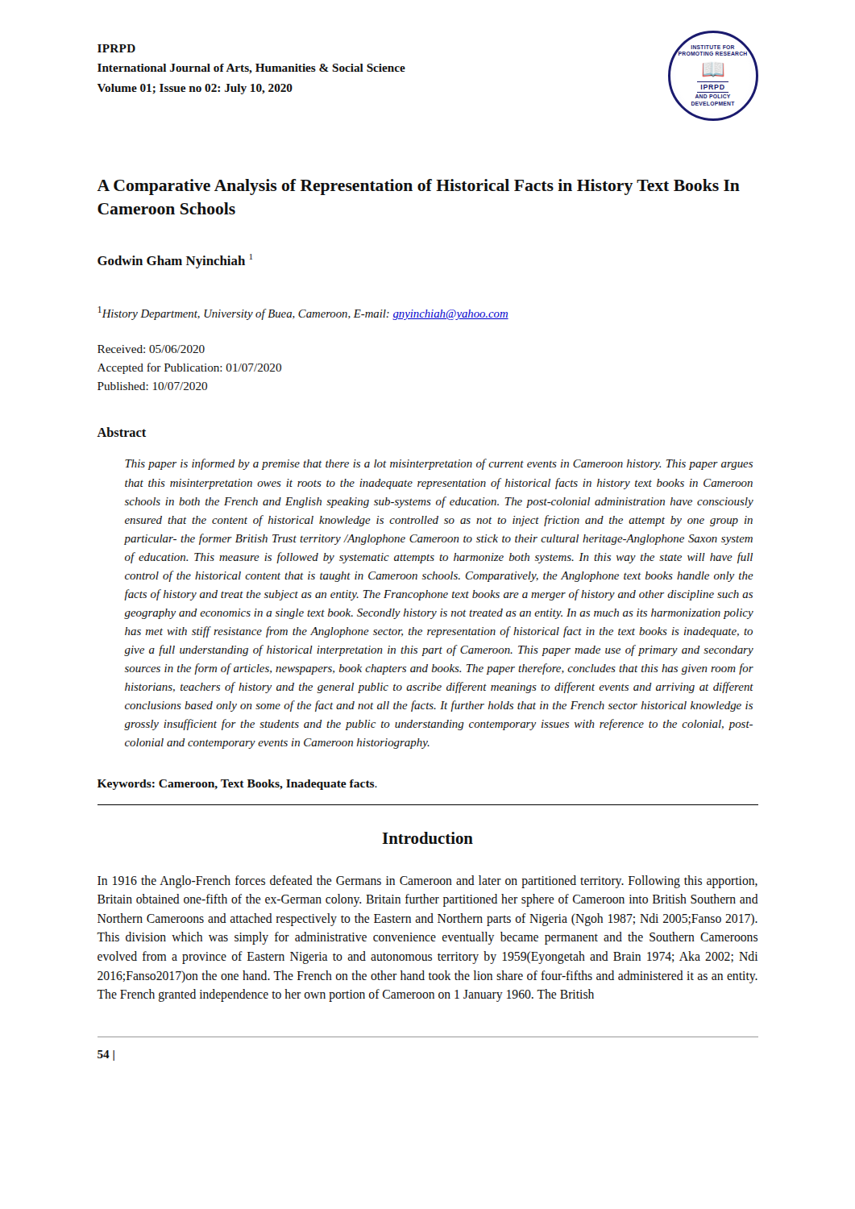IPRPD
International Journal of Arts, Humanities & Social Science
Volume 01; Issue no 02: July 10, 2020
INSTITUTE FOR PROMOTING RESEARCH
📖
IPRPD
AND POLICY DEVELOPMENT
A Comparative Analysis of Representation of Historical Facts in History Text Books In Cameroon Schools
Godwin Gham Nyinchiah 1
1History Department, University of Buea, Cameroon, E-mail: gnyinchiah@yahoo.com
Received: 05/06/2020
Accepted for Publication: 01/07/2020
Published: 10/07/2020
Abstract
This paper is informed by a premise that there is a lot misinterpretation of current events in Cameroon history. This paper argues that this misinterpretation owes it roots to the inadequate representation of historical facts in history text books in Cameroon schools in both the French and English speaking sub-systems of education. The post-colonial administration have consciously ensured that the content of historical knowledge is controlled so as not to inject friction and the attempt by one group in particular- the former British Trust territory /Anglophone Cameroon to stick to their cultural heritage-Anglophone Saxon system of education. This measure is followed by systematic attempts to harmonize both systems. In this way the state will have full control of the historical content that is taught in Cameroon schools. Comparatively, the Anglophone text books handle only the facts of history and treat the subject as an entity. The Francophone text books are a merger of history and other discipline such as geography and economics in a single text book. Secondly history is not treated as an entity. In as much as its harmonization policy has met with stiff resistance from the Anglophone sector, the representation of historical fact in the text books is inadequate, to give a full understanding of historical interpretation in this part of Cameroon. This paper made use of primary and secondary sources in the form of articles, newspapers, book chapters and books. The paper therefore, concludes that this has given room for historians, teachers of history and the general public to ascribe different meanings to different events and arriving at different conclusions based only on some of the fact and not all the facts. It further holds that in the French sector historical knowledge is grossly insufficient for the students and the public to understanding contemporary issues with reference to the colonial, post-colonial and contemporary events in Cameroon historiography.
Keywords: Cameroon, Text Books, Inadequate facts.
Introduction
In 1916 the Anglo-French forces defeated the Germans in Cameroon and later on partitioned territory. Following this apportion, Britain obtained one-fifth of the ex-German colony. Britain further partitioned her sphere of Cameroon into British Southern and Northern Cameroons and attached respectively to the Eastern and Northern parts of Nigeria (Ngoh 1987; Ndi 2005;Fanso 2017). This division which was simply for administrative convenience eventually became permanent and the Southern Cameroons evolved from a province of Eastern Nigeria to and autonomous territory by 1959(Eyongetah and Brain 1974; Aka 2002; Ndi 2016;Fanso2017)on the one hand. The French on the other hand took the lion share of four-fifths and administered it as an entity. The French granted independence to her own portion of Cameroon on 1 January 1960. The British
54 |